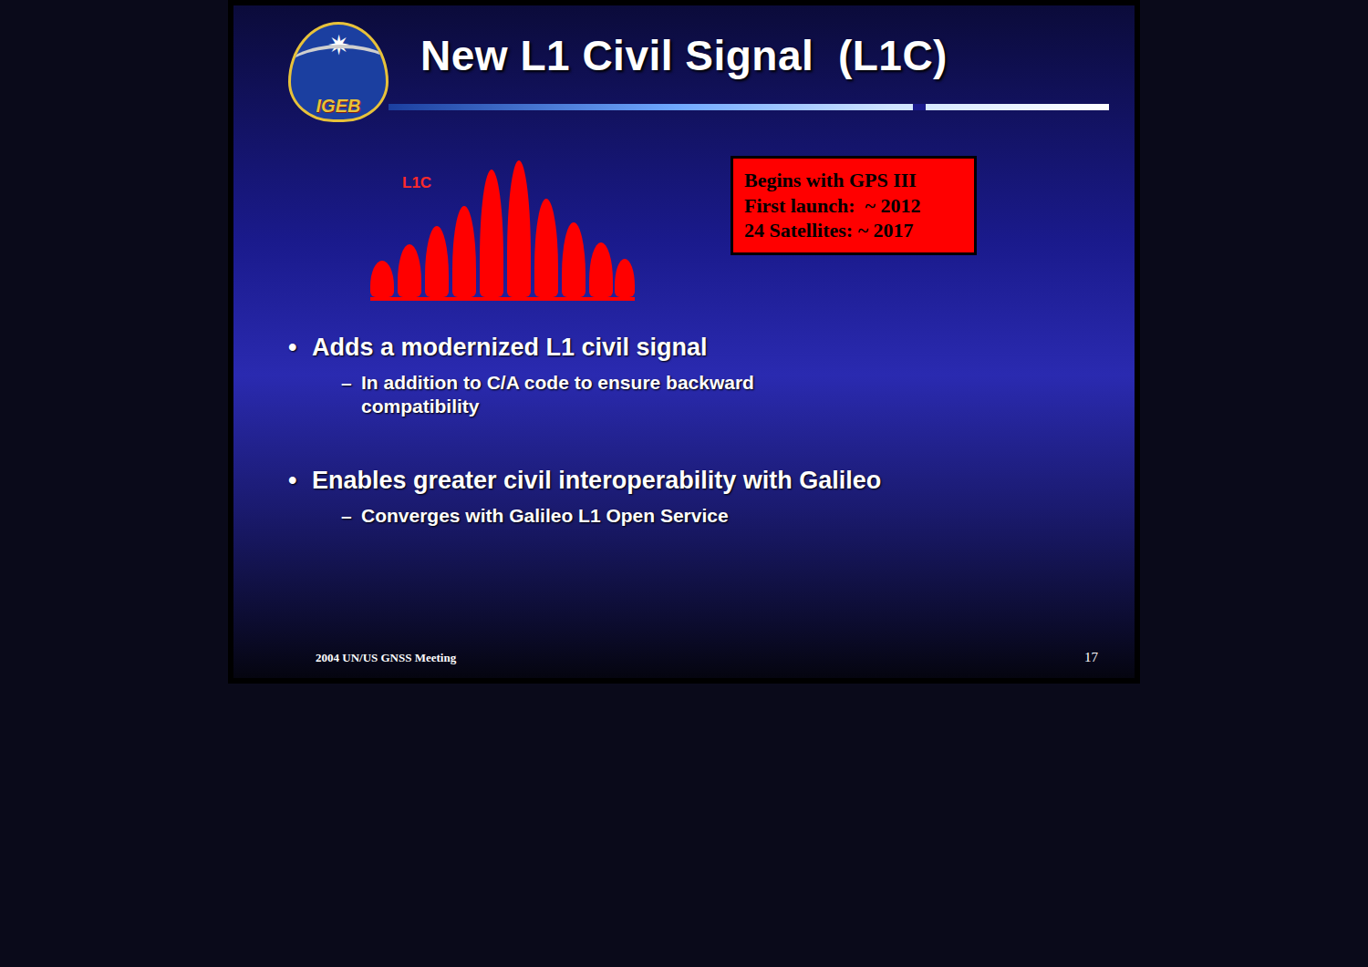✷
IGEB
New L1 Civil Signal (L1C)
L1C
Begins with GPS III
First launch: ~ 2012
24 Satellites: ~ 2017
•Adds a modernized L1 civil signal
–In addition to C/A code to ensure backward
compatibility
•Enables greater civil interoperability with Galileo
–Converges with Galileo L1 Open Service
2004 UN/US GNSS Meeting
17